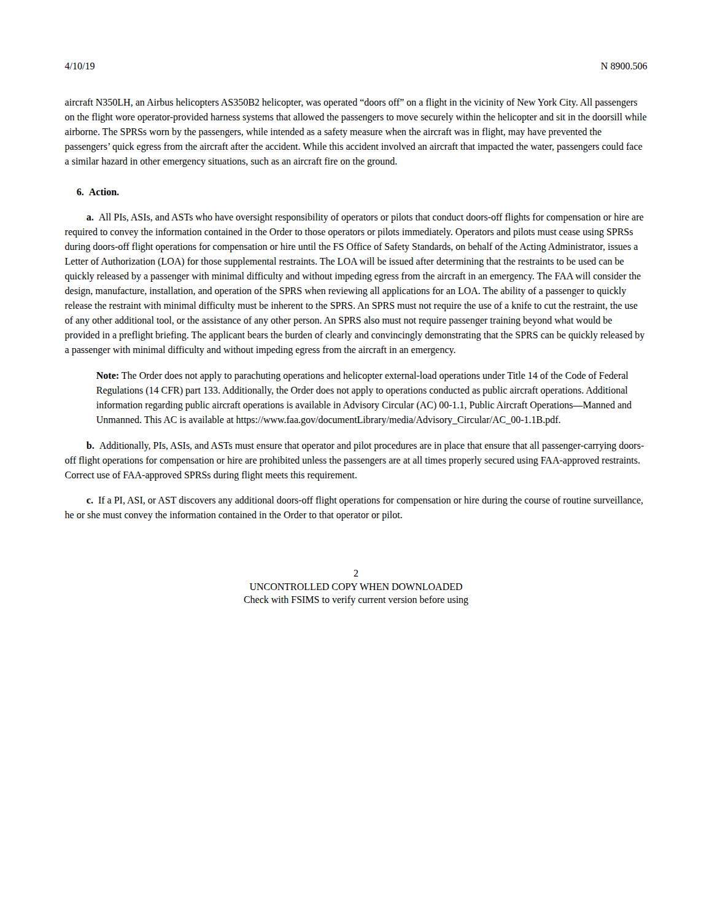4/10/19 N 8900.506
aircraft N350LH, an Airbus helicopters AS350B2 helicopter, was operated “doors off” on a flight in the vicinity of New York City. All passengers on the flight wore operator-provided harness systems that allowed the passengers to move securely within the helicopter and sit in the doorsill while airborne. The SPRSs worn by the passengers, while intended as a safety measure when the aircraft was in flight, may have prevented the passengers’ quick egress from the aircraft after the accident. While this accident involved an aircraft that impacted the water, passengers could face a similar hazard in other emergency situations, such as an aircraft fire on the ground.
6. Action.
a. All PIs, ASIs, and ASTs who have oversight responsibility of operators or pilots that conduct doors-off flights for compensation or hire are required to convey the information contained in the Order to those operators or pilots immediately. Operators and pilots must cease using SPRSs during doors-off flight operations for compensation or hire until the FS Office of Safety Standards, on behalf of the Acting Administrator, issues a Letter of Authorization (LOA) for those supplemental restraints. The LOA will be issued after determining that the restraints to be used can be quickly released by a passenger with minimal difficulty and without impeding egress from the aircraft in an emergency. The FAA will consider the design, manufacture, installation, and operation of the SPRS when reviewing all applications for an LOA. The ability of a passenger to quickly release the restraint with minimal difficulty must be inherent to the SPRS. An SPRS must not require the use of a knife to cut the restraint, the use of any other additional tool, or the assistance of any other person. An SPRS also must not require passenger training beyond what would be provided in a preflight briefing. The applicant bears the burden of clearly and convincingly demonstrating that the SPRS can be quickly released by a passenger with minimal difficulty and without impeding egress from the aircraft in an emergency.
Note: The Order does not apply to parachuting operations and helicopter external-load operations under Title 14 of the Code of Federal Regulations (14 CFR) part 133. Additionally, the Order does not apply to operations conducted as public aircraft operations. Additional information regarding public aircraft operations is available in Advisory Circular (AC) 00-1.1, Public Aircraft Operations—Manned and Unmanned. This AC is available at https://www.faa.gov/documentLibrary/media/Advisory_Circular/AC_00-1.1B.pdf.
b. Additionally, PIs, ASIs, and ASTs must ensure that operator and pilot procedures are in place that ensure that all passenger-carrying doors-off flight operations for compensation or hire are prohibited unless the passengers are at all times properly secured using FAA-approved restraints. Correct use of FAA-approved SPRSs during flight meets this requirement.
c. If a PI, ASI, or AST discovers any additional doors-off flight operations for compensation or hire during the course of routine surveillance, he or she must convey the information contained in the Order to that operator or pilot.
2
UNCONTROLLED COPY WHEN DOWNLOADED
Check with FSIMS to verify current version before using